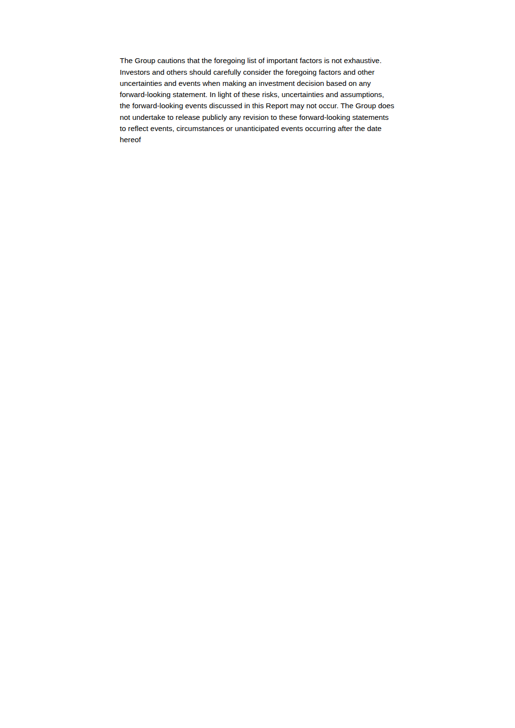The Group cautions that the foregoing list of important factors is not exhaustive. Investors and others should carefully consider the foregoing factors and other uncertainties and events when making an investment decision based on any forward-looking statement. In light of these risks, uncertainties and assumptions, the forward-looking events discussed in this Report may not occur. The Group does not undertake to release publicly any revision to these forward-looking statements to reflect events, circumstances or unanticipated events occurring after the date hereof